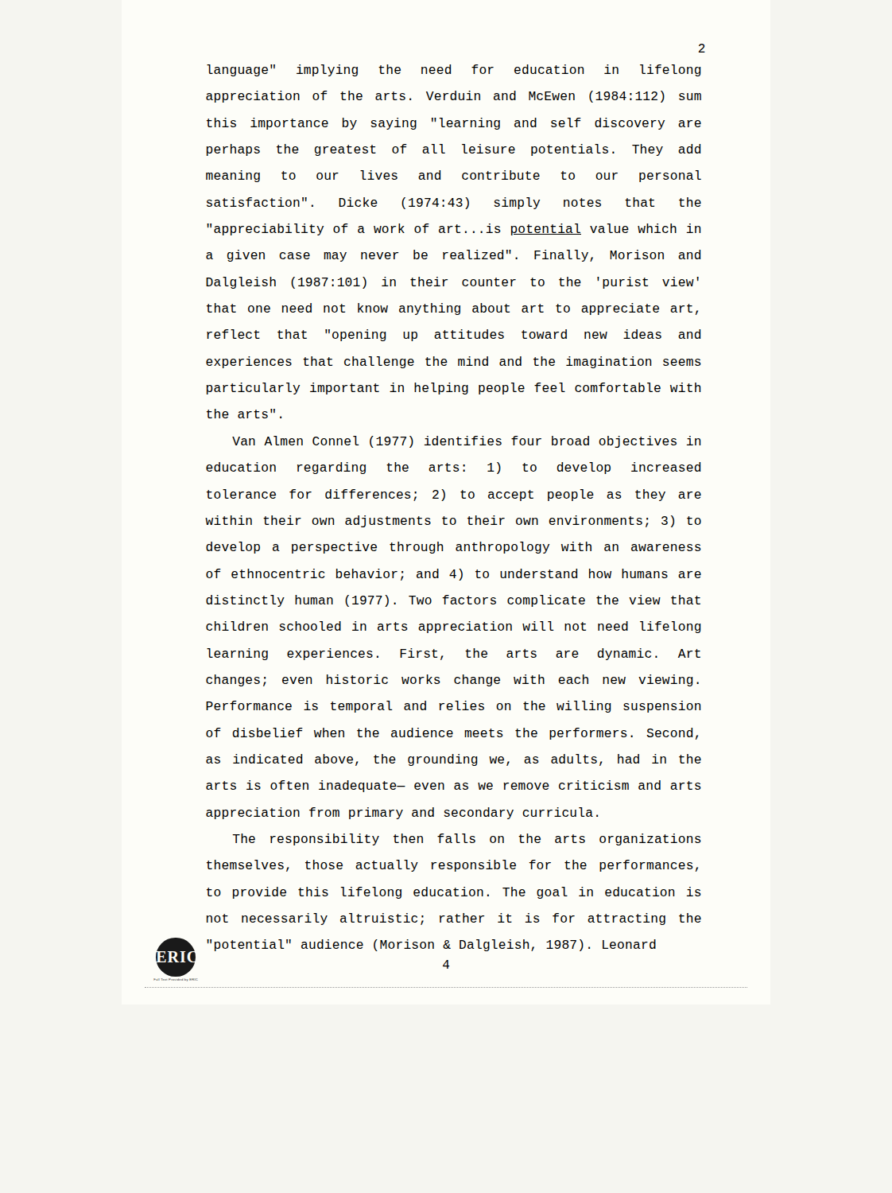2
language" implying the need for education in lifelong appreciation of the arts. Verduin and McEwen (1984:112) sum this importance by saying "learning and self discovery are perhaps the greatest of all leisure potentials. They add meaning to our lives and contribute to our personal satisfaction". Dicke (1974:43) simply notes that the "appreciability of a work of art...is potential value which in a given case may never be realized". Finally, Morison and Dalgleish (1987:101) in their counter to the 'purist view' that one need not know anything about art to appreciate art, reflect that "opening up attitudes toward new ideas and experiences that challenge the mind and the imagination seems particularly important in helping people feel comfortable with the arts".
Van Almen Connel (1977) identifies four broad objectives in education regarding the arts: 1) to develop increased tolerance for differences; 2) to accept people as they are within their own adjustments to their own environments; 3) to develop a perspective through anthropology with an awareness of ethnocentric behavior; and 4) to understand how humans are distinctly human (1977). Two factors complicate the view that children schooled in arts appreciation will not need lifelong learning experiences. First, the arts are dynamic. Art changes; even historic works change with each new viewing. Performance is temporal and relies on the willing suspension of disbelief when the audience meets the performers. Second, as indicated above, the grounding we, as adults, had in the arts is often inadequate— even as we remove criticism and arts appreciation from primary and secondary curricula.
The responsibility then falls on the arts organizations themselves, those actually responsible for the performances, to provide this lifelong education. The goal in education is not necessarily altruistic; rather it is for attracting the "potential" audience (Morison & Dalgleish, 1987). Leonard
ERIC
Full Text Provided by ERIC
4